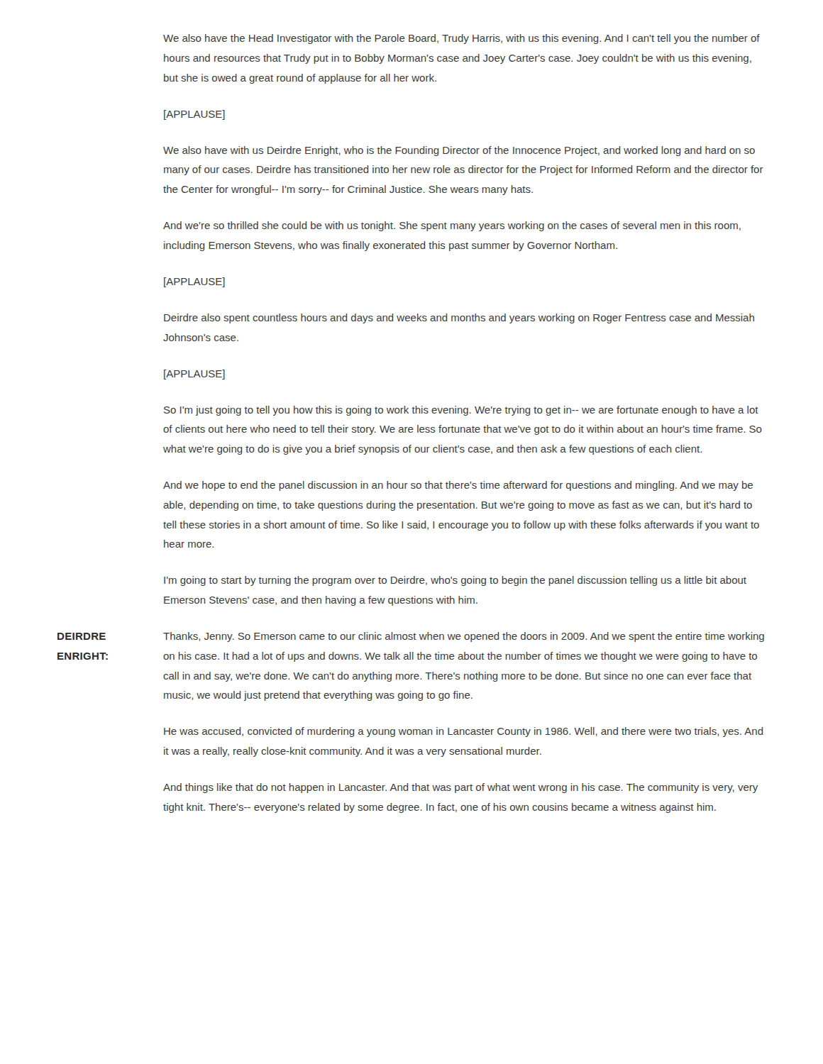We also have the Head Investigator with the Parole Board, Trudy Harris, with us this evening. And I can't tell you the number of hours and resources that Trudy put in to Bobby Morman's case and Joey Carter's case. Joey couldn't be with us this evening, but she is owed a great round of applause for all her work.
[APPLAUSE]
We also have with us Deirdre Enright, who is the Founding Director of the Innocence Project, and worked long and hard on so many of our cases. Deirdre has transitioned into her new role as director for the Project for Informed Reform and the director for the Center for wrongful-- I'm sorry-- for Criminal Justice. She wears many hats.
And we're so thrilled she could be with us tonight. She spent many years working on the cases of several men in this room, including Emerson Stevens, who was finally exonerated this past summer by Governor Northam.
[APPLAUSE]
Deirdre also spent countless hours and days and weeks and months and years working on Roger Fentress case and Messiah Johnson's case.
[APPLAUSE]
So I'm just going to tell you how this is going to work this evening. We're trying to get in-- we are fortunate enough to have a lot of clients out here who need to tell their story. We are less fortunate that we've got to do it within about an hour's time frame. So what we're going to do is give you a brief synopsis of our client's case, and then ask a few questions of each client.
And we hope to end the panel discussion in an hour so that there's time afterward for questions and mingling. And we may be able, depending on time, to take questions during the presentation. But we're going to move as fast as we can, but it's hard to tell these stories in a short amount of time. So like I said, I encourage you to follow up with these folks afterwards if you want to hear more.
I'm going to start by turning the program over to Deirdre, who's going to begin the panel discussion telling us a little bit about Emerson Stevens' case, and then having a few questions with him.
DEIRDRE ENRIGHT:
Thanks, Jenny. So Emerson came to our clinic almost when we opened the doors in 2009. And we spent the entire time working on his case. It had a lot of ups and downs. We talk all the time about the number of times we thought we were going to have to call in and say, we're done. We can't do anything more. There's nothing more to be done. But since no one can ever face that music, we would just pretend that everything was going to go fine.
He was accused, convicted of murdering a young woman in Lancaster County in 1986. Well, and there were two trials, yes. And it was a really, really close-knit community. And it was a very sensational murder.
And things like that do not happen in Lancaster. And that was part of what went wrong in his case. The community is very, very tight knit. There's-- everyone's related by some degree. In fact, one of his own cousins became a witness against him.